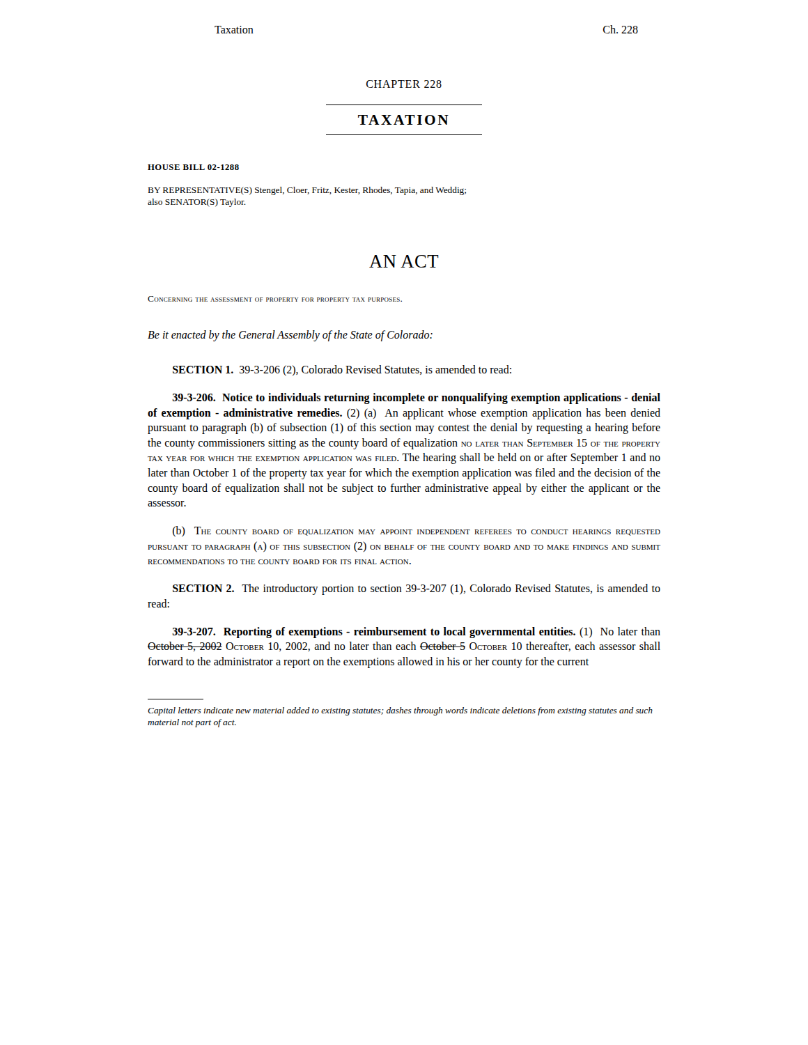Taxation Ch. 228
CHAPTER 228
TAXATION
HOUSE BILL 02-1288
BY REPRESENTATIVE(S) Stengel, Cloer, Fritz, Kester, Rhodes, Tapia, and Weddig;
also SENATOR(S) Taylor.
AN ACT
Concerning the assessment of property for property tax purposes.
Be it enacted by the General Assembly of the State of Colorado:
SECTION 1. 39-3-206 (2), Colorado Revised Statutes, is amended to read:
39-3-206. Notice to individuals returning incomplete or nonqualifying exemption applications - denial of exemption - administrative remedies. (2) (a) An applicant whose exemption application has been denied pursuant to paragraph (b) of subsection (1) of this section may contest the denial by requesting a hearing before the county commissioners sitting as the county board of equalization no later than September 15 of the property tax year for which the exemption application was filed. The hearing shall be held on or after September 1 and no later than October 1 of the property tax year for which the exemption application was filed and the decision of the county board of equalization shall not be subject to further administrative appeal by either the applicant or the assessor.
(b) The county board of equalization may appoint independent referees to conduct hearings requested pursuant to paragraph (a) of this subsection (2) on behalf of the county board and to make findings and submit recommendations to the county board for its final action.
SECTION 2. The introductory portion to section 39-3-207 (1), Colorado Revised Statutes, is amended to read:
39-3-207. Reporting of exemptions - reimbursement to local governmental entities. (1) No later than October 5, 2002 October 10, 2002, and no later than each October 5 October 10 thereafter, each assessor shall forward to the administrator a report on the exemptions allowed in his or her county for the current
Capital letters indicate new material added to existing statutes; dashes through words indicate deletions from existing statutes and such material not part of act.